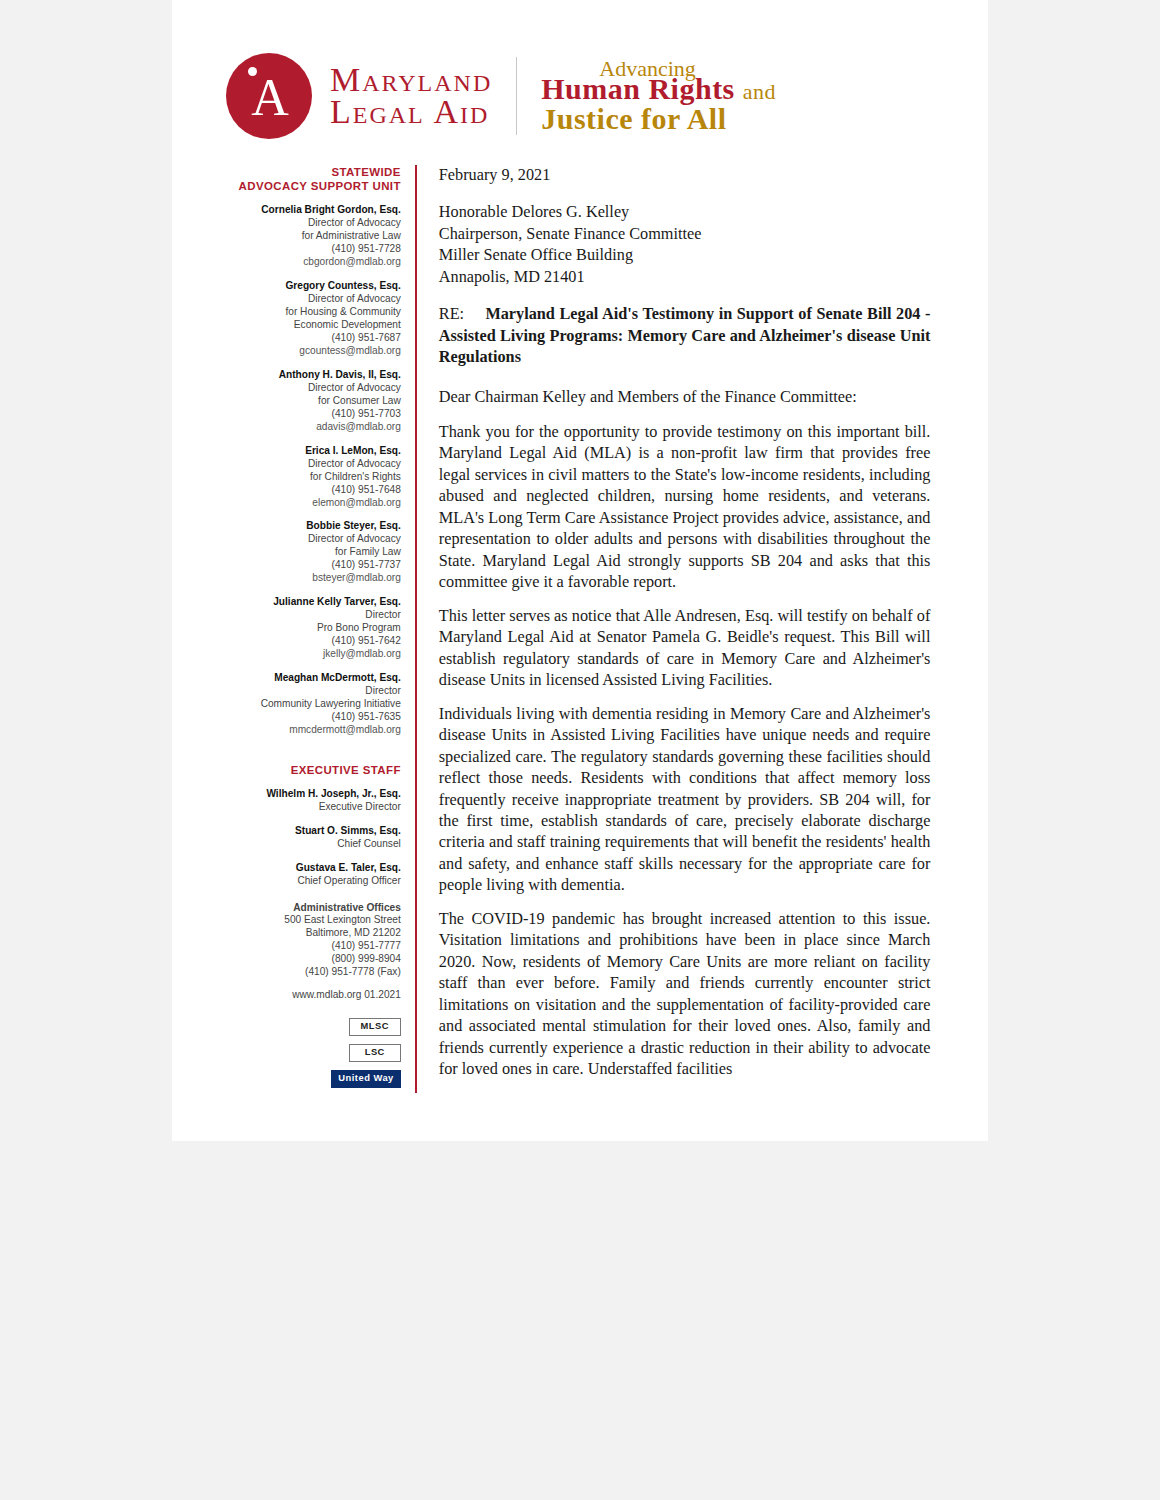Maryland Legal Aid
Advancing Human Rights and Justice for All
Statewide
Advocacy Support Unit
Cornelia Bright Gordon, Esq. Director of Advocacy
for Administrative Law (410) 951-7728 cbgordon@mdlab.org
Gregory Countess, Esq. Director of Advocacy
for Housing & Community
Economic Development (410) 951-7687 gcountess@mdlab.org
Anthony H. Davis, II, Esq. Director of Advocacy
for Consumer Law (410) 951-7703 adavis@mdlab.org
Erica I. LeMon, Esq. Director of Advocacy
for Children's Rights (410) 951-7648 elemon@mdlab.org
Bobbie Steyer, Esq. Director of Advocacy
for Family Law (410) 951-7737 bsteyer@mdlab.org
Julianne Kelly Tarver, Esq. Director
Pro Bono Program (410) 951-7642 jkelly@mdlab.org
Meaghan McDermott, Esq. Director
Community Lawyering Initiative (410) 951-7635 mmcdermott@mdlab.org
Executive Staff
Wilhelm H. Joseph, Jr., Esq. Executive Director
Stuart O. Simms, Esq. Chief Counsel
Gustava E. Taler, Esq. Chief Operating Officer
Administrative Offices 500 East Lexington Street Baltimore, MD 21202 (410) 951-7777 (800) 999-8904 (410) 951-7778 (Fax)
www.mdlab.org 01.2021
MLSC LSC United Way
February 9, 2021
Honorable Delores G. Kelley
Chairperson, Senate Finance Committee
Miller Senate Office Building
Annapolis, MD 21401
RE: Maryland Legal Aid's Testimony in Support of Senate Bill 204 - Assisted Living Programs: Memory Care and Alzheimer's disease Unit Regulations
Dear Chairman Kelley and Members of the Finance Committee:
Thank you for the opportunity to provide testimony on this important bill. Maryland Legal Aid (MLA) is a non-profit law firm that provides free legal services in civil matters to the State's low-income residents, including abused and neglected children, nursing home residents, and veterans. MLA's Long Term Care Assistance Project provides advice, assistance, and representation to older adults and persons with disabilities throughout the State. Maryland Legal Aid strongly supports SB 204 and asks that this committee give it a favorable report.
This letter serves as notice that Alle Andresen, Esq. will testify on behalf of Maryland Legal Aid at Senator Pamela G. Beidle's request. This Bill will establish regulatory standards of care in Memory Care and Alzheimer's disease Units in licensed Assisted Living Facilities.
Individuals living with dementia residing in Memory Care and Alzheimer's disease Units in Assisted Living Facilities have unique needs and require specialized care. The regulatory standards governing these facilities should reflect those needs. Residents with conditions that affect memory loss frequently receive inappropriate treatment by providers. SB 204 will, for the first time, establish standards of care, precisely elaborate discharge criteria and staff training requirements that will benefit the residents' health and safety, and enhance staff skills necessary for the appropriate care for people living with dementia.
The COVID-19 pandemic has brought increased attention to this issue. Visitation limitations and prohibitions have been in place since March 2020. Now, residents of Memory Care Units are more reliant on facility staff than ever before. Family and friends currently encounter strict limitations on visitation and the supplementation of facility-provided care and associated mental stimulation for their loved ones. Also, family and friends currently experience a drastic reduction in their ability to advocate for loved ones in care. Understaffed facilities